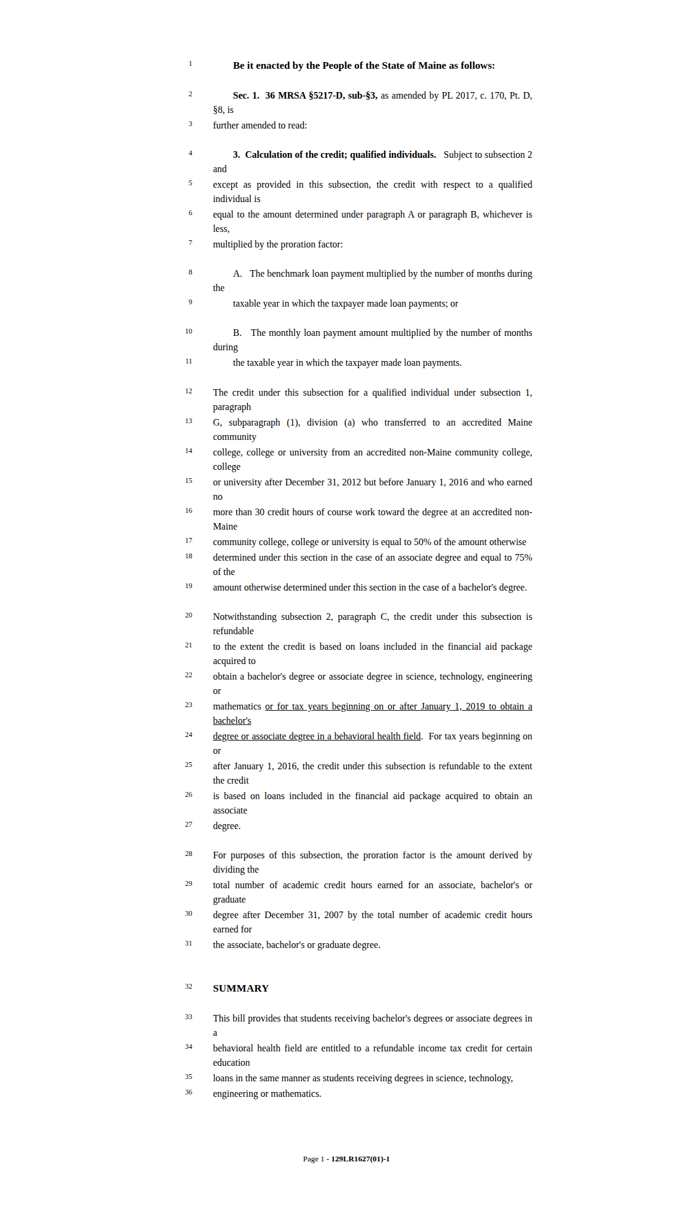| 1 | Be it enacted by the People of the State of Maine as follows: |
| 2 | Sec. 1. 36 MRSA §5217-D, sub-§3, as amended by PL 2017, c. 170, Pt. D, §8, is |
| 3 | further amended to read: |
| 4 | 3. Calculation of the credit; qualified individuals. Subject to subsection 2 and |
| 5 | except as provided in this subsection, the credit with respect to a qualified individual is |
| 6 | equal to the amount determined under paragraph A or paragraph B, whichever is less, |
| 7 | multiplied by the proration factor: |
| 8 | A. The benchmark loan payment multiplied by the number of months during the |
| 9 | taxable year in which the taxpayer made loan payments; or |
| 10 | B. The monthly loan payment amount multiplied by the number of months during |
| 11 | the taxable year in which the taxpayer made loan payments. |
| 12 | The credit under this subsection for a qualified individual under subsection 1, paragraph |
| 13 | G, subparagraph (1), division (a) who transferred to an accredited Maine community |
| 14 | college, college or university from an accredited non-Maine community college, college |
| 15 | or university after December 31, 2012 but before January 1, 2016 and who earned no |
| 16 | more than 30 credit hours of course work toward the degree at an accredited non-Maine |
| 17 | community college, college or university is equal to 50% of the amount otherwise |
| 18 | determined under this section in the case of an associate degree and equal to 75% of the |
| 19 | amount otherwise determined under this section in the case of a bachelor's degree. |
| 20 | Notwithstanding subsection 2, paragraph C, the credit under this subsection is refundable |
| 21 | to the extent the credit is based on loans included in the financial aid package acquired to |
| 22 | obtain a bachelor's degree or associate degree in science, technology, engineering or |
| 23 | mathematics or for tax years beginning on or after January 1, 2019 to obtain a bachelor's |
| 24 | degree or associate degree in a behavioral health field . For tax years beginning on or |
| 25 | after January 1, 2016, the credit under this subsection is refundable to the extent the credit |
| 26 | is based on loans included in the financial aid package acquired to obtain an associate |
| 27 | degree. |
| 28 | For purposes of this subsection, the proration factor is the amount derived by dividing the |
| 29 | total number of academic credit hours earned for an associate, bachelor's or graduate |
| 30 | degree after December 31, 2007 by the total number of academic credit hours earned for |
| 31 | the associate, bachelor's or graduate degree. |
| 32 | SUMMARY |
| 33 | This bill provides that students receiving bachelor's degrees or associate degrees in a |
| 34 | behavioral health field are entitled to a refundable income tax credit for certain education |
| 35 | loans in the same manner as students receiving degrees in science, technology, |
| 36 | engineering or mathematics. |
Page 1 - 129LR1627(01)-1